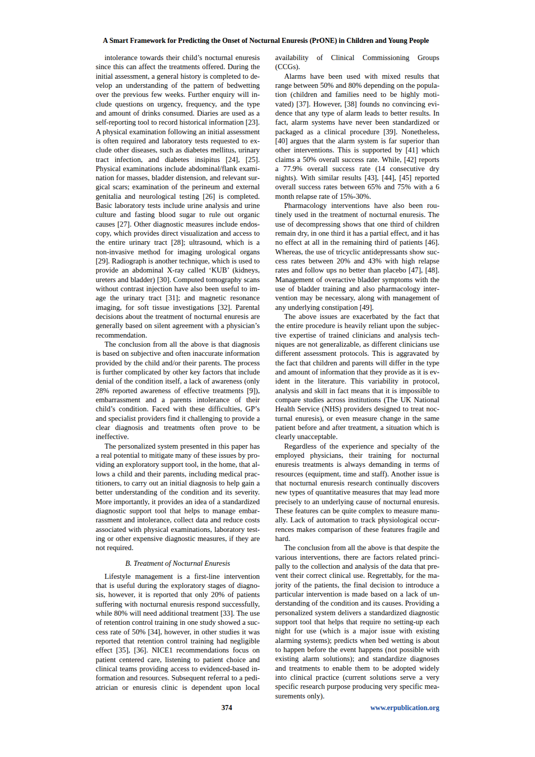A Smart Framework for Predicting the Onset of Nocturnal Enuresis (PrONE) in Children and Young People
intolerance towards their child’s nocturnal enuresis since this can affect the treatments offered. During the initial assessment, a general history is completed to develop an understanding of the pattern of bedwetting over the previous few weeks. Further enquiry will include questions on urgency, frequency, and the type and amount of drinks consumed. Diaries are used as a self-reporting tool to record historical information [23]. A physical examination following an initial assessment is often required and laboratory tests requested to exclude other diseases, such as diabetes mellitus, urinary tract infection, and diabetes insipitus [24], [25]. Physical examinations include abdominal/flank examination for masses, bladder distension, and relevant surgical scars; examination of the perineum and external genitalia and neurological testing [26] is completed. Basic laboratory tests include urine analysis and urine culture and fasting blood sugar to rule out organic causes [27]. Other diagnostic measures include endoscopy, which provides direct visualization and access to the entire urinary tract [28]; ultrasound, which is a non-invasive method for imaging urological organs [29]. Radiograph is another technique, which is used to provide an abdominal X-ray called ‘KUB’ (kidneys, ureters and bladder) [30]. Computed tomography scans without contrast injection have also been useful to image the urinary tract [31]; and magnetic resonance imaging, for soft tissue investigations [32]. Parental decisions about the treatment of nocturnal enuresis are generally based on silent agreement with a physician’s recommendation.
The conclusion from all the above is that diagnosis is based on subjective and often inaccurate information provided by the child and/or their parents. The process is further complicated by other key factors that include denial of the condition itself, a lack of awareness (only 28% reported awareness of effective treatments [9]), embarrassment and a parents intolerance of their child’s condition. Faced with these difficulties, GP’s and specialist providers find it challenging to provide a clear diagnosis and treatments often prove to be ineffective.
The personalized system presented in this paper has a real potential to mitigate many of these issues by providing an exploratory support tool, in the home, that allows a child and their parents, including medical practitioners, to carry out an initial diagnosis to help gain a better understanding of the condition and its severity. More importantly, it provides an idea of a standardized diagnostic support tool that helps to manage embarrassment and intolerance, collect data and reduce costs associated with physical examinations, laboratory testing or other expensive diagnostic measures, if they are not required.
B. Treatment of Nocturnal Enuresis
Lifestyle management is a first-line intervention that is useful during the exploratory stages of diagnosis, however, it is reported that only 20% of patients suffering with nocturnal enuresis respond successfully, while 80% will need additional treatment [33]. The use of retention control training in one study showed a success rate of 50% [34], however, in other studies it was reported that retention control training had negligible effect [35], [36]. NICE1 recommendations focus on patient centered care, listening to patient choice and clinical teams providing access to evidenced-based information and resources. Subsequent referral to a pediatrician or enuresis clinic is dependent upon local availability of Clinical Commissioning Groups (CCGs).
Alarms have been used with mixed results that range between 50% and 80% depending on the population (children and families need to be highly motivated) [37]. However, [38] founds no convincing evidence that any type of alarm leads to better results. In fact, alarm systems have never been standardized or packaged as a clinical procedure [39]. Nonetheless, [40] argues that the alarm system is far superior than other interventions. This is supported by [41] which claims a 50% overall success rate. While, [42] reports a 77.9% overall success rate (14 consecutive dry nights). With similar results [43], [44], [45] reported overall success rates between 65% and 75% with a 6 month relapse rate of 15%-30%.
Pharmacology interventions have also been routinely used in the treatment of nocturnal enuresis. The use of decompressing shows that one third of children remain dry, in one third it has a partial effect, and it has no effect at all in the remaining third of patients [46]. Whereas, the use of tricyclic antidepressants show success rates between 20% and 43% with high relapse rates and follow ups no better than placebo [47], [48]. Management of overactive bladder symptoms with the use of bladder training and also pharmacology intervention may be necessary, along with management of any underlying constipation [49].
The above issues are exacerbated by the fact that the entire procedure is heavily reliant upon the subjective expertise of trained clinicians and analysis techniques are not generalizable, as different clinicians use different assessment protocols. This is aggravated by the fact that children and parents will differ in the type and amount of information that they provide as it is evident in the literature. This variability in protocol, analysis and skill in fact means that it is impossible to compare studies across institutions (The UK National Health Service (NHS) providers designed to treat nocturnal enuresis), or even measure change in the same patient before and after treatment, a situation which is clearly unacceptable.
Regardless of the experience and specialty of the employed physicians, their training for nocturnal enuresis treatments is always demanding in terms of resources (equipment, time and staff). Another issue is that nocturnal enuresis research continually discovers new types of quantitative measures that may lead more precisely to an underlying cause of nocturnal enuresis. These features can be quite complex to measure manually. Lack of automation to track physiological occurrences makes comparison of these features fragile and hard.
The conclusion from all the above is that despite the various interventions, there are factors related principally to the collection and analysis of the data that prevent their correct clinical use. Regrettably, for the majority of the patients, the final decision to introduce a particular intervention is made based on a lack of understanding of the condition and its causes. Providing a personalized system delivers a standardized diagnostic support tool that helps that require no setting-up each night for use (which is a major issue with existing alarming systems); predicts when bed wetting is about to happen before the event happens (not possible with existing alarm solutions); and standardize diagnoses and treatments to enable them to be adopted widely into clinical practice (current solutions serve a very specific research purpose producing very specific measurements only).
374 www.erpublication.org